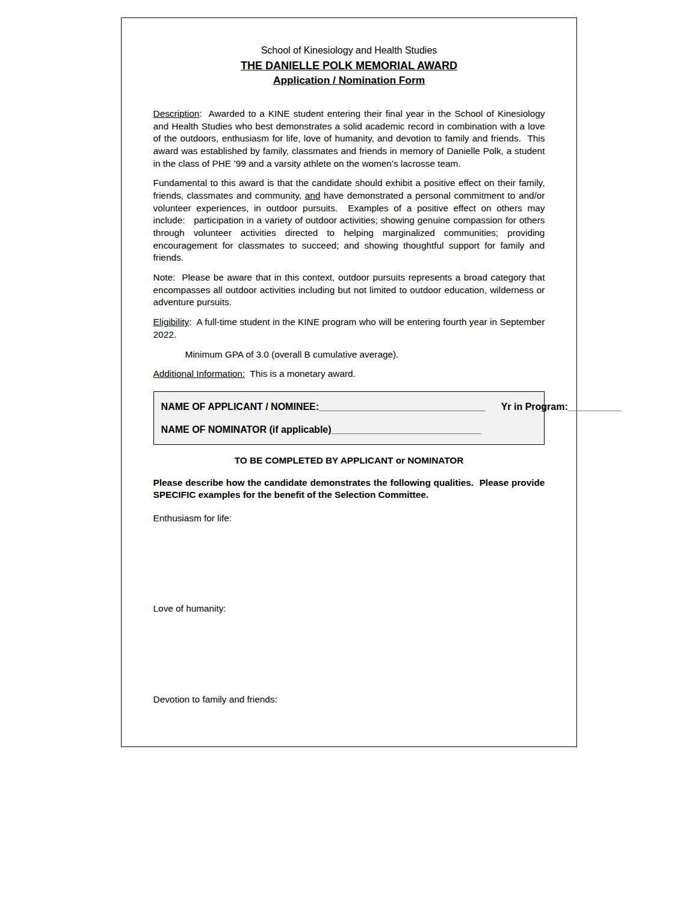School of Kinesiology and Health Studies
THE DANIELLE POLK MEMORIAL AWARD
Application / Nomination Form
Description: Awarded to a KINE student entering their final year in the School of Kinesiology and Health Studies who best demonstrates a solid academic record in combination with a love of the outdoors, enthusiasm for life, love of humanity, and devotion to family and friends. This award was established by family, classmates and friends in memory of Danielle Polk, a student in the class of PHE ’99 and a varsity athlete on the women’s lacrosse team.
Fundamental to this award is that the candidate should exhibit a positive effect on their family, friends, classmates and community, and have demonstrated a personal commitment to and/or volunteer experiences, in outdoor pursuits. Examples of a positive effect on others may include: participation in a variety of outdoor activities; showing genuine compassion for others through volunteer activities directed to helping marginalized communities; providing encouragement for classmates to succeed; and showing thoughtful support for family and friends.
Note: Please be aware that in this context, outdoor pursuits represents a broad category that encompasses all outdoor activities including but not limited to outdoor education, wilderness or adventure pursuits.
Eligibility: A full-time student in the KINE program who will be entering fourth year in September 2022.
Minimum GPA of 3.0 (overall B cumulative average).
Additional Information: This is a monetary award.
NAME OF APPLICANT / NOMINEE:_______________________________ Yr in Program:__________
NAME OF NOMINATOR (if applicable)____________________________
TO BE COMPLETED BY APPLICANT or NOMINATOR
Please describe how the candidate demonstrates the following qualities. Please provide SPECIFIC examples for the benefit of the Selection Committee.
Enthusiasm for life:
Love of humanity:
Devotion to family and friends: